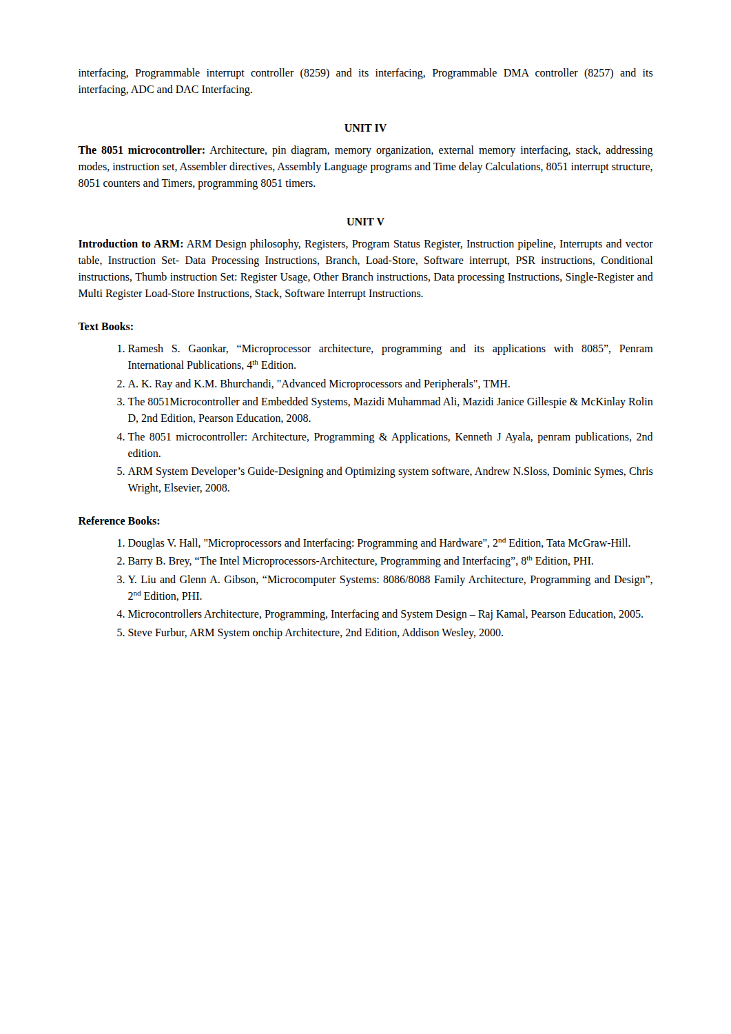interfacing, Programmable interrupt controller (8259) and its interfacing, Programmable DMA controller (8257) and its interfacing, ADC and DAC Interfacing.
UNIT IV
The 8051 microcontroller: Architecture, pin diagram, memory organization, external memory interfacing, stack, addressing modes, instruction set, Assembler directives, Assembly Language programs and Time delay Calculations, 8051 interrupt structure, 8051 counters and Timers, programming 8051 timers.
UNIT V
Introduction to ARM: ARM Design philosophy, Registers, Program Status Register, Instruction pipeline, Interrupts and vector table, Instruction Set- Data Processing Instructions, Branch, Load-Store, Software interrupt, PSR instructions, Conditional instructions, Thumb instruction Set: Register Usage, Other Branch instructions, Data processing Instructions, Single-Register and Multi Register Load-Store Instructions, Stack, Software Interrupt Instructions.
Text Books:
Ramesh S. Gaonkar, “Microprocessor architecture, programming and its applications with 8085”, Penram International Publications, 4th Edition.
A. K. Ray and K.M. Bhurchandi, "Advanced Microprocessors and Peripherals", TMH.
The 8051Microcontroller and Embedded Systems, Mazidi Muhammad Ali, Mazidi Janice Gillespie & McKinlay Rolin D, 2nd Edition, Pearson Education, 2008.
The 8051 microcontroller: Architecture, Programming & Applications, Kenneth J Ayala, penram publications, 2nd edition.
ARM System Developer’s Guide-Designing and Optimizing system software, Andrew N.Sloss, Dominic Symes, Chris Wright, Elsevier, 2008.
Reference Books:
Douglas V. Hall, "Microprocessors and Interfacing: Programming and Hardware", 2nd Edition, Tata McGraw-Hill.
Barry B. Brey, “The Intel Microprocessors-Architecture, Programming and Interfacing”, 8th Edition, PHI.
Y. Liu and Glenn A. Gibson, “Microcomputer Systems: 8086/8088 Family Architecture, Programming and Design”, 2nd Edition, PHI.
Microcontrollers Architecture, Programming, Interfacing and System Design – Raj Kamal, Pearson Education, 2005.
Steve Furbur, ARM System onchip Architecture, 2nd Edition, Addison Wesley, 2000.